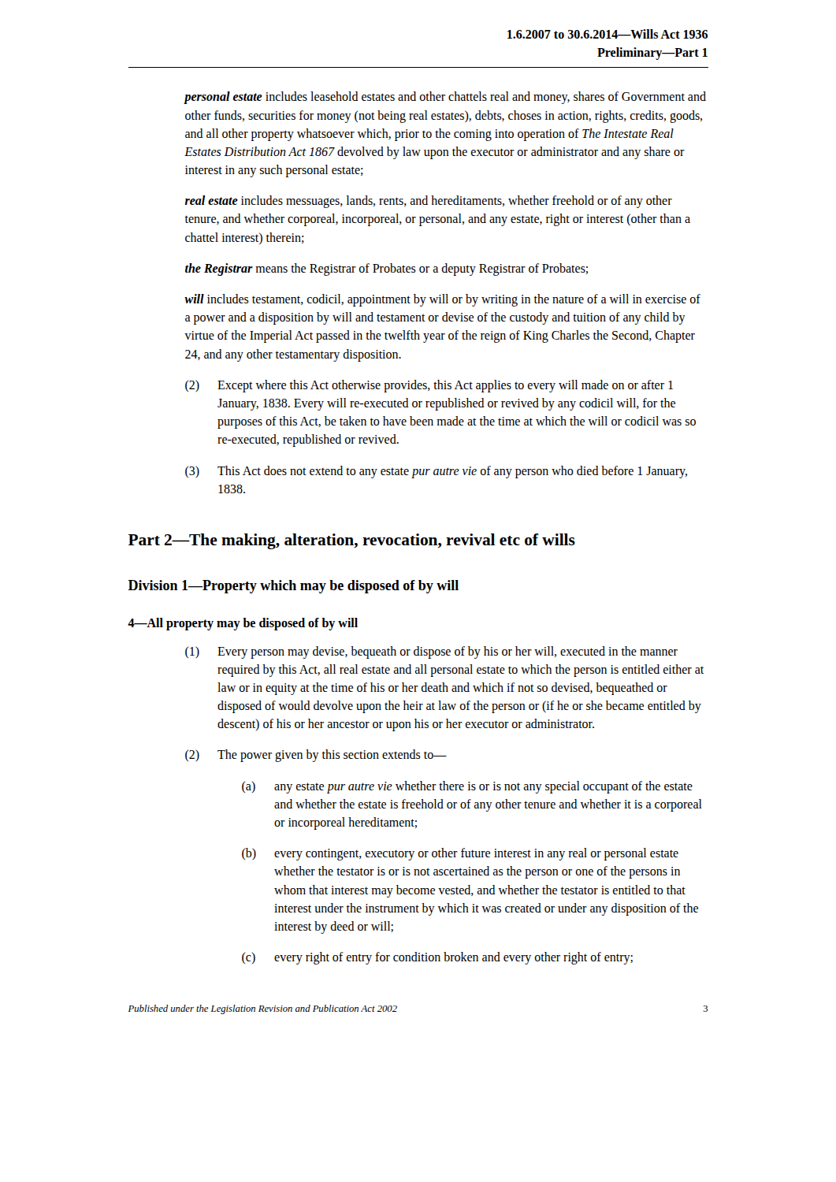1.6.2007 to 30.6.2014—Wills Act 1936 Preliminary—Part 1
personal estate includes leasehold estates and other chattels real and money, shares of Government and other funds, securities for money (not being real estates), debts, choses in action, rights, credits, goods, and all other property whatsoever which, prior to the coming into operation of The Intestate Real Estates Distribution Act 1867 devolved by law upon the executor or administrator and any share or interest in any such personal estate;
real estate includes messuages, lands, rents, and hereditaments, whether freehold or of any other tenure, and whether corporeal, incorporeal, or personal, and any estate, right or interest (other than a chattel interest) therein;
the Registrar means the Registrar of Probates or a deputy Registrar of Probates;
will includes testament, codicil, appointment by will or by writing in the nature of a will in exercise of a power and a disposition by will and testament or devise of the custody and tuition of any child by virtue of the Imperial Act passed in the twelfth year of the reign of King Charles the Second, Chapter 24, and any other testamentary disposition.
(2) Except where this Act otherwise provides, this Act applies to every will made on or after 1 January, 1838. Every will re-executed or republished or revived by any codicil will, for the purposes of this Act, be taken to have been made at the time at which the will or codicil was so re-executed, republished or revived.
(3) This Act does not extend to any estate pur autre vie of any person who died before 1 January, 1838.
Part 2—The making, alteration, revocation, revival etc of wills
Division 1—Property which may be disposed of by will
4—All property may be disposed of by will
(1) Every person may devise, bequeath or dispose of by his or her will, executed in the manner required by this Act, all real estate and all personal estate to which the person is entitled either at law or in equity at the time of his or her death and which if not so devised, bequeathed or disposed of would devolve upon the heir at law of the person or (if he or she became entitled by descent) of his or her ancestor or upon his or her executor or administrator.
(2) The power given by this section extends to—
(a) any estate pur autre vie whether there is or is not any special occupant of the estate and whether the estate is freehold or of any other tenure and whether it is a corporeal or incorporeal hereditament;
(b) every contingent, executory or other future interest in any real or personal estate whether the testator is or is not ascertained as the person or one of the persons in whom that interest may become vested, and whether the testator is entitled to that interest under the instrument by which it was created or under any disposition of the interest by deed or will;
(c) every right of entry for condition broken and every other right of entry;
Published under the Legislation Revision and Publication Act 2002 3